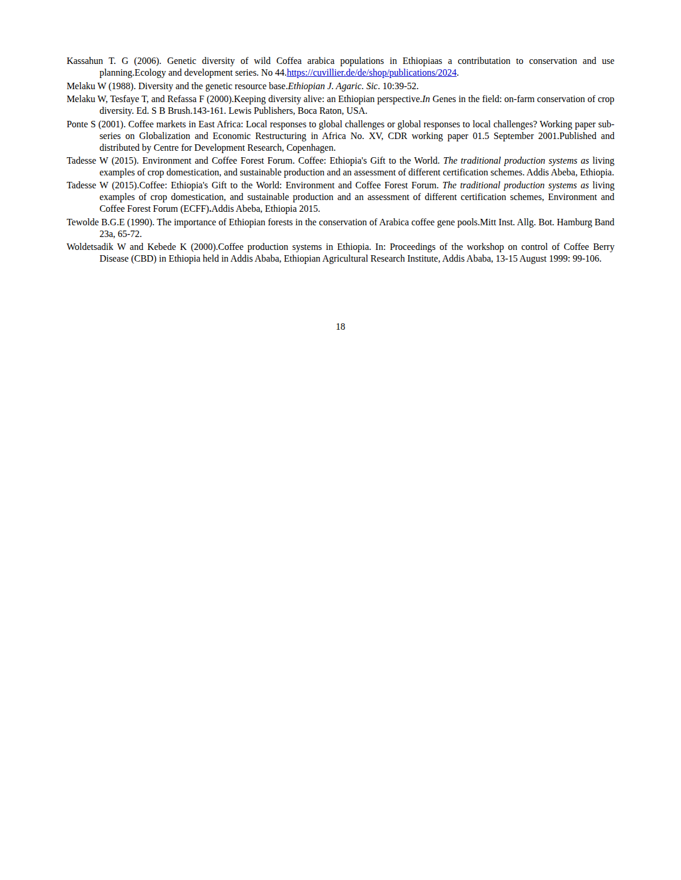Kassahun T. G (2006). Genetic diversity of wild Coffea arabica populations in Ethiopiaas a contributation to conservation and use planning.Ecology and development series. No 44.https://cuvillier.de/de/shop/publications/2024.
Melaku W (1988). Diversity and the genetic resource base.Ethiopian J. Agaric. Sic. 10:39-52.
Melaku W, Tesfaye T, and Refassa F (2000).Keeping diversity alive: an Ethiopian perspective.In Genes in the field: on-farm conservation of crop diversity. Ed. S B Brush.143-161. Lewis Publishers, Boca Raton, USA.
Ponte S (2001). Coffee markets in East Africa: Local responses to global challenges or global responses to local challenges? Working paper sub-series on Globalization and Economic Restructuring in Africa No. XV, CDR working paper 01.5 September 2001.Published and distributed by Centre for Development Research, Copenhagen.
Tadesse W (2015). Environment and Coffee Forest Forum. Coffee: Ethiopia's Gift to the World. The traditional production systems as living examples of crop domestication, and sustainable production and an assessment of different certification schemes. Addis Abeba, Ethiopia.
Tadesse W (2015).Coffee: Ethiopia's Gift to the World: Environment and Coffee Forest Forum. The traditional production systems as living examples of crop domestication, and sustainable production and an assessment of different certification schemes, Environment and Coffee Forest Forum (ECFF). Addis Abeba, Ethiopia 2015.
Tewolde B.G.E (1990). The importance of Ethiopian forests in the conservation of Arabica coffee gene pools.Mitt Inst. Allg. Bot. Hamburg Band 23a, 65-72.
Woldetsadik W and Kebede K (2000).Coffee production systems in Ethiopia. In: Proceedings of the workshop on control of Coffee Berry Disease (CBD) in Ethiopia held in Addis Ababa, Ethiopian Agricultural Research Institute, Addis Ababa, 13-15 August 1999: 99-106.
18